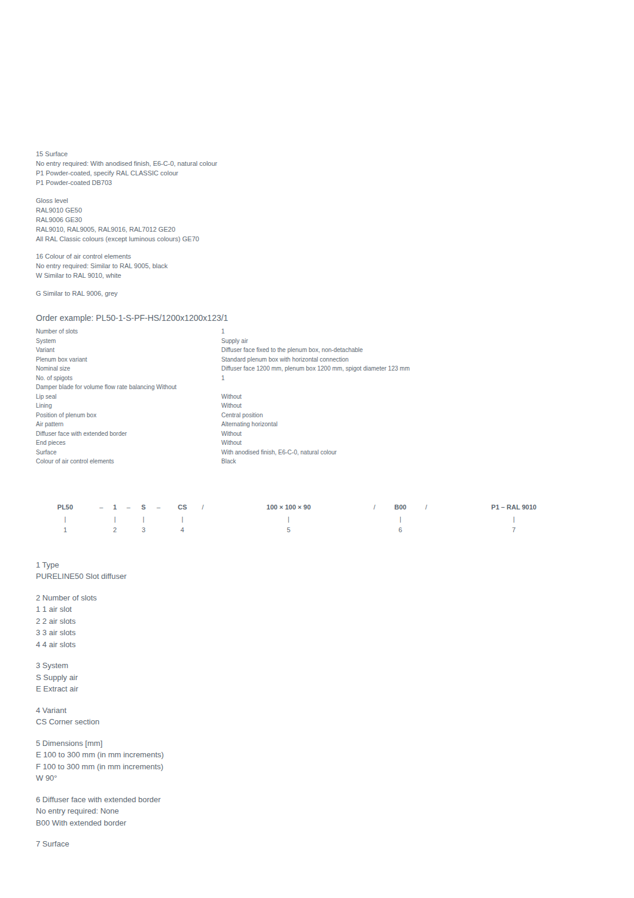15 Surface
No entry required: With anodised finish, E6-C-0, natural colour
P1 Powder-coated, specify RAL CLASSIC colour
P1 Powder-coated DB703
Gloss level
RAL9010 GE50
RAL9006 GE30
RAL9010, RAL9005, RAL9016, RAL7012 GE20
All RAL Classic colours (except luminous colours) GE70
16 Colour of air control elements
No entry required: Similar to RAL 9005, black
W Similar to RAL 9010, white
G Similar to RAL 9006, grey
Order example: PL50-1-S-PF-HS/1200x1200x123/1
| Number of slots | 1 |
| System | Supply air |
| Variant | Diffuser face fixed to the plenum box, non-detachable |
| Plenum box variant | Standard plenum box with horizontal connection |
| Nominal size | Diffuser face 1200 mm, plenum box 1200 mm, spigot diameter 123 mm |
| No. of spigots | 1 |
| Damper blade for volume flow rate balancing Without | |
| Lip seal | Without |
| Lining | Without |
| Position of plenum box | Central position |
| Air pattern | Alternating horizontal |
| Diffuser face with extended border | Without |
| End pieces | Without |
| Surface | With anodised finish, E6-C-0, natural colour |
| Colour of air control elements | Black |
| PL50 | – | 1 | – | S | – | CS | / | 100 × 100 × 90 | / | B00 | / | P1 – RAL 9010 |
| / | | / | | / | | / | | / | | / | | / |
| 1 | | 2 | | 3 | | 4 | | 5 | | 6 | | 7 |
1 Type
PURELINE50 Slot diffuser
2 Number of slots
1 1 air slot
2 2 air slots
3 3 air slots
4 4 air slots
3 System
S Supply air
E Extract air
4 Variant
CS Corner section
5 Dimensions [mm]
E 100 to 300 mm (in mm increments)
F 100 to 300 mm (in mm increments)
W 90°
6 Diffuser face with extended border
No entry required: None
B00 With extended border
7 Surface